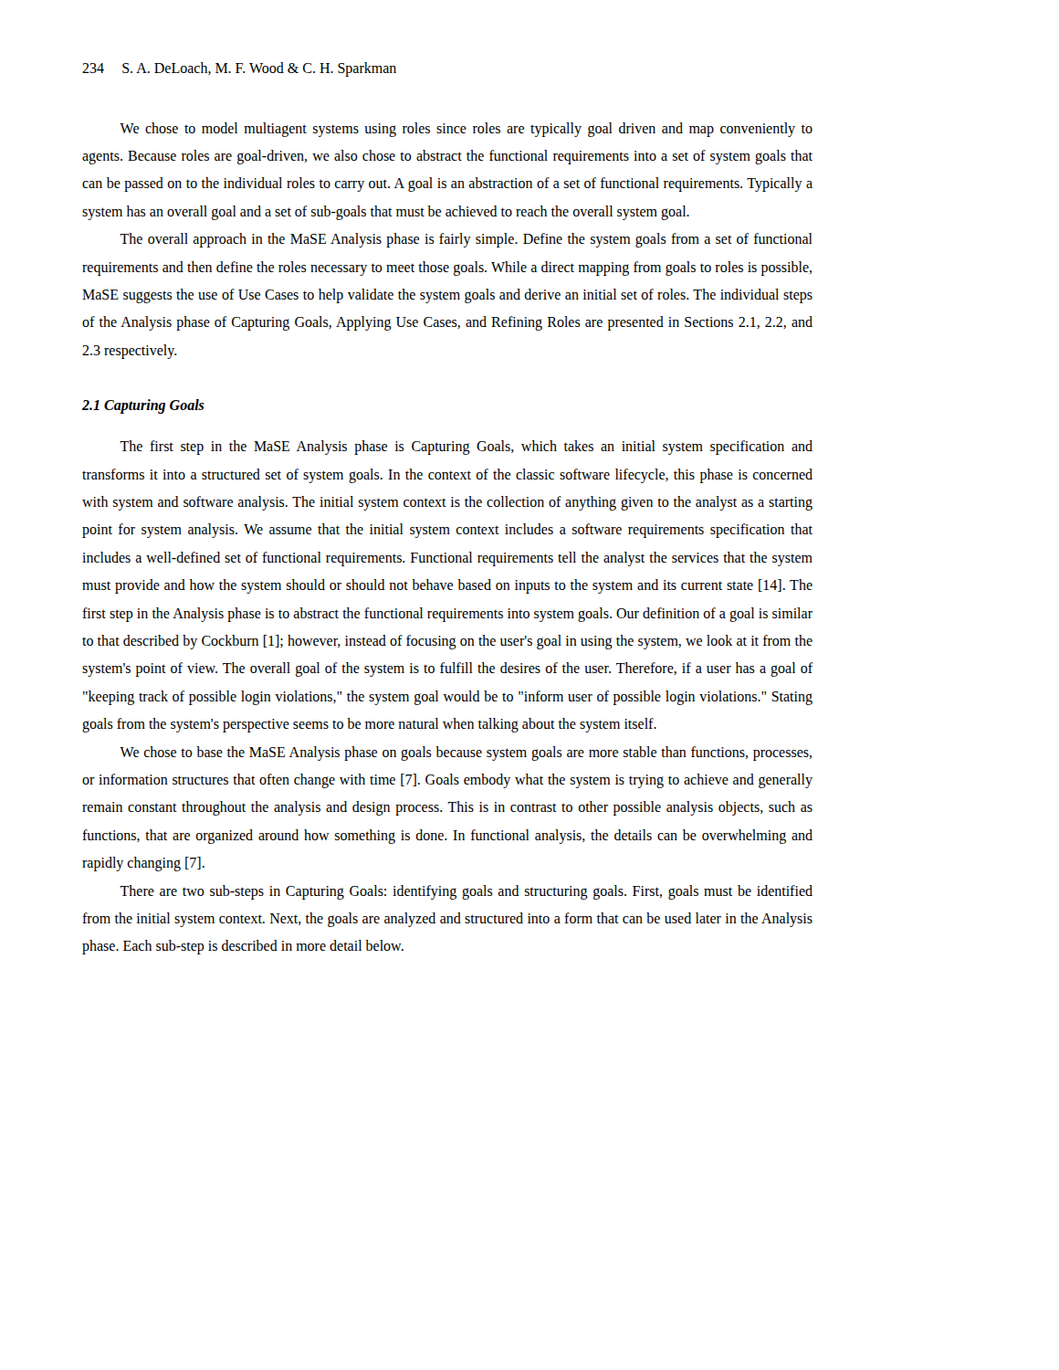234 S. A. DeLoach, M. F. Wood & C. H. Sparkman
We chose to model multiagent systems using roles since roles are typically goal driven and map conveniently to agents. Because roles are goal-driven, we also chose to abstract the functional requirements into a set of system goals that can be passed on to the individual roles to carry out. A goal is an abstraction of a set of functional requirements. Typically a system has an overall goal and a set of sub-goals that must be achieved to reach the overall system goal.
The overall approach in the MaSE Analysis phase is fairly simple. Define the system goals from a set of functional requirements and then define the roles necessary to meet those goals. While a direct mapping from goals to roles is possible, MaSE suggests the use of Use Cases to help validate the system goals and derive an initial set of roles. The individual steps of the Analysis phase of Capturing Goals, Applying Use Cases, and Refining Roles are presented in Sections 2.1, 2.2, and 2.3 respectively.
2.1 Capturing Goals
The first step in the MaSE Analysis phase is Capturing Goals, which takes an initial system specification and transforms it into a structured set of system goals. In the context of the classic software lifecycle, this phase is concerned with system and software analysis. The initial system context is the collection of anything given to the analyst as a starting point for system analysis. We assume that the initial system context includes a software requirements specification that includes a well-defined set of functional requirements. Functional requirements tell the analyst the services that the system must provide and how the system should or should not behave based on inputs to the system and its current state [14]. The first step in the Analysis phase is to abstract the functional requirements into system goals. Our definition of a goal is similar to that described by Cockburn [1]; however, instead of focusing on the user's goal in using the system, we look at it from the system's point of view. The overall goal of the system is to fulfill the desires of the user. Therefore, if a user has a goal of "keeping track of possible login violations," the system goal would be to "inform user of possible login violations." Stating goals from the system's perspective seems to be more natural when talking about the system itself.
We chose to base the MaSE Analysis phase on goals because system goals are more stable than functions, processes, or information structures that often change with time [7]. Goals embody what the system is trying to achieve and generally remain constant throughout the analysis and design process. This is in contrast to other possible analysis objects, such as functions, that are organized around how something is done. In functional analysis, the details can be overwhelming and rapidly changing [7].
There are two sub-steps in Capturing Goals: identifying goals and structuring goals. First, goals must be identified from the initial system context. Next, the goals are analyzed and structured into a form that can be used later in the Analysis phase. Each sub-step is described in more detail below.